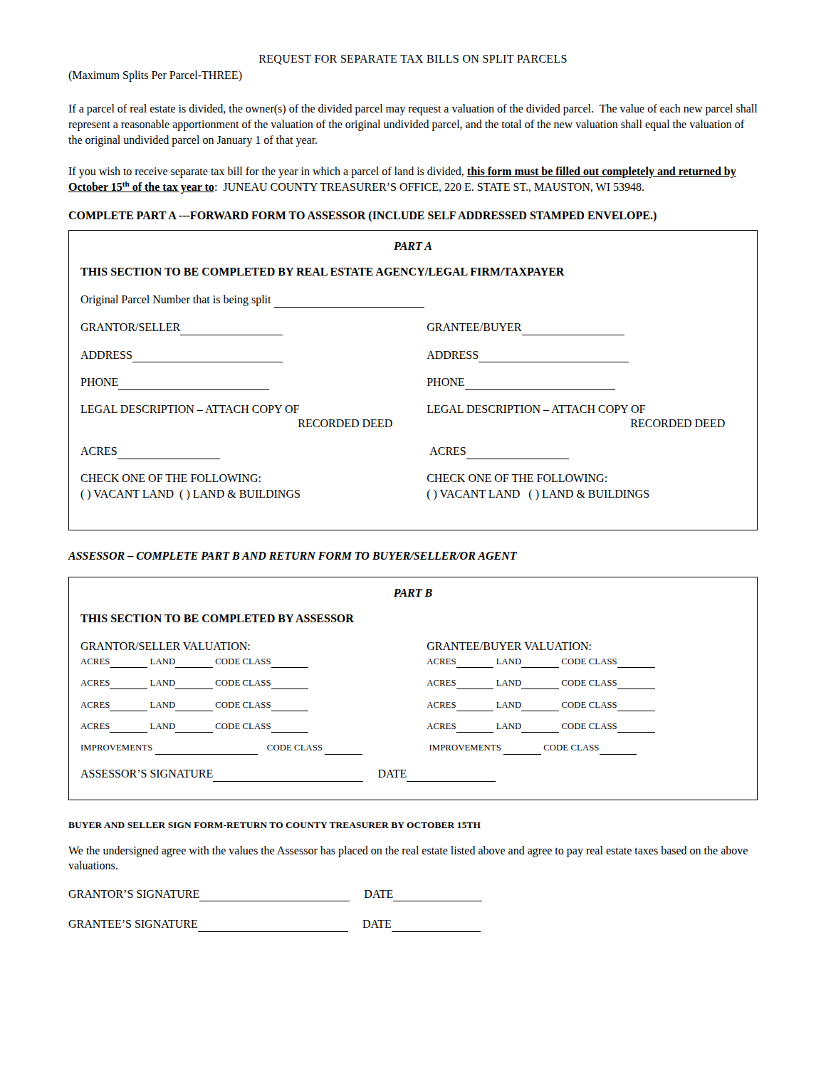REQUEST FOR SEPARATE TAX BILLS ON SPLIT PARCELS
(Maximum Splits Per Parcel-THREE)
If a parcel of real estate is divided, the owner(s) of the divided parcel may request a valuation of the divided parcel. The value of each new parcel shall represent a reasonable apportionment of the valuation of the original undivided parcel, and the total of the new valuation shall equal the valuation of the original undivided parcel on January 1 of that year.
If you wish to receive separate tax bill for the year in which a parcel of land is divided, this form must be filled out completely and returned by October 15th of the tax year to: JUNEAU COUNTY TREASURER’S OFFICE, 220 E. STATE ST., MAUSTON, WI 53948.
COMPLETE PART A ---FORWARD FORM TO ASSESSOR (INCLUDE SELF ADDRESSED STAMPED ENVELOPE.)
PART A
THIS SECTION TO BE COMPLETED BY REAL ESTATE AGENCY/LEGAL FIRM/TAXPAYER
Original Parcel Number that is being split
| GRANTOR/SELLER | GRANTEE/BUYER |
| ADDRESS | ADDRESS |
| PHONE | PHONE |
| LEGAL DESCRIPTION – ATTACH COPY OF RECORDED DEED | LEGAL DESCRIPTION – ATTACH COPY OF RECORDED DEED |
| ACRES | ACRES |
| CHECK ONE OF THE FOLLOWING: ( ) VACANT LAND ( ) LAND & BUILDINGS | CHECK ONE OF THE FOLLOWING: ( ) VACANT LAND ( ) LAND & BUILDINGS |
ASSESSOR – COMPLETE PART B AND RETURN FORM TO BUYER/SELLER/OR AGENT
PART B
THIS SECTION TO BE COMPLETED BY ASSESSOR
| GRANTOR/SELLER VALUATION: ACRES LAND CODE CLASS ACRES LAND CODE CLASS ACRES LAND CODE CLASS ACRES LAND CODE CLASS IMPROVEMENTS CODE CLASS | GRANTEE/BUYER VALUATION: ACRES LAND CODE CLASS ACRES LAND CODE CLASS ACRES LAND CODE CLASS ACRES LAND CODE CLASS IMPROVEMENTS CODE CLASS |
ASSESSOR’S SIGNATURE DATE
BUYER AND SELLER SIGN FORM-RETURN TO COUNTY TREASURER BY OCTOBER 15TH
We the undersigned agree with the values the Assessor has placed on the real estate listed above and agree to pay real estate taxes based on the above valuations.
GRANTOR’S SIGNATURE DATE
GRANTEE’S SIGNATURE DATE